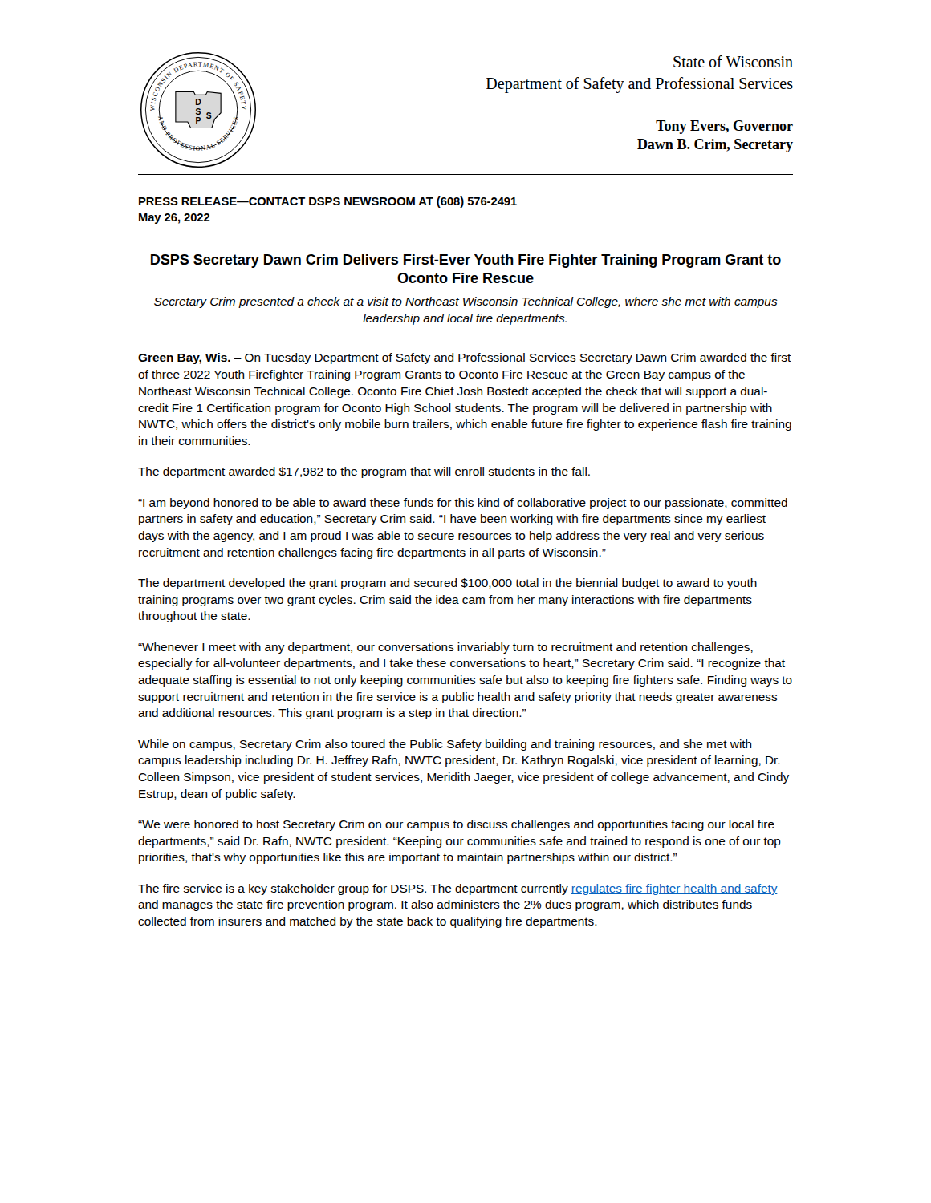WISCONSIN DEPARTMENT OF SAFETY AND PROFESSIONAL SERVICES D S P S
State of Wisconsin
Department of Safety and Professional Services
Tony Evers, Governor
Dawn B. Crim, Secretary
PRESS RELEASE—CONTACT DSPS NEWSROOM AT (608) 576-2491
May 26, 2022
DSPS Secretary Dawn Crim Delivers First-Ever Youth Fire Fighter Training Program Grant to Oconto Fire Rescue
Secretary Crim presented a check at a visit to Northeast Wisconsin Technical College, where she met with campus leadership and local fire departments.
Green Bay, Wis. – On Tuesday Department of Safety and Professional Services Secretary Dawn Crim awarded the first of three 2022 Youth Firefighter Training Program Grants to Oconto Fire Rescue at the Green Bay campus of the Northeast Wisconsin Technical College. Oconto Fire Chief Josh Bostedt accepted the check that will support a dual-credit Fire 1 Certification program for Oconto High School students. The program will be delivered in partnership with NWTC, which offers the district's only mobile burn trailers, which enable future fire fighter to experience flash fire training in their communities.
The department awarded $17,982 to the program that will enroll students in the fall.
“I am beyond honored to be able to award these funds for this kind of collaborative project to our passionate, committed partners in safety and education,” Secretary Crim said. “I have been working with fire departments since my earliest days with the agency, and I am proud I was able to secure resources to help address the very real and very serious recruitment and retention challenges facing fire departments in all parts of Wisconsin.”
The department developed the grant program and secured $100,000 total in the biennial budget to award to youth training programs over two grant cycles. Crim said the idea cam from her many interactions with fire departments throughout the state.
“Whenever I meet with any department, our conversations invariably turn to recruitment and retention challenges, especially for all-volunteer departments, and I take these conversations to heart,” Secretary Crim said. “I recognize that adequate staffing is essential to not only keeping communities safe but also to keeping fire fighters safe. Finding ways to support recruitment and retention in the fire service is a public health and safety priority that needs greater awareness and additional resources. This grant program is a step in that direction.”
While on campus, Secretary Crim also toured the Public Safety building and training resources, and she met with campus leadership including Dr. H. Jeffrey Rafn, NWTC president, Dr. Kathryn Rogalski, vice president of learning, Dr. Colleen Simpson, vice president of student services, Meridith Jaeger, vice president of college advancement, and Cindy Estrup, dean of public safety.
“We were honored to host Secretary Crim on our campus to discuss challenges and opportunities facing our local fire departments,” said Dr. Rafn, NWTC president. “Keeping our communities safe and trained to respond is one of our top priorities, that's why opportunities like this are important to maintain partnerships within our district.”
The fire service is a key stakeholder group for DSPS. The department currently regulates fire fighter health and safety and manages the state fire prevention program. It also administers the 2% dues program, which distributes funds collected from insurers and matched by the state back to qualifying fire departments.